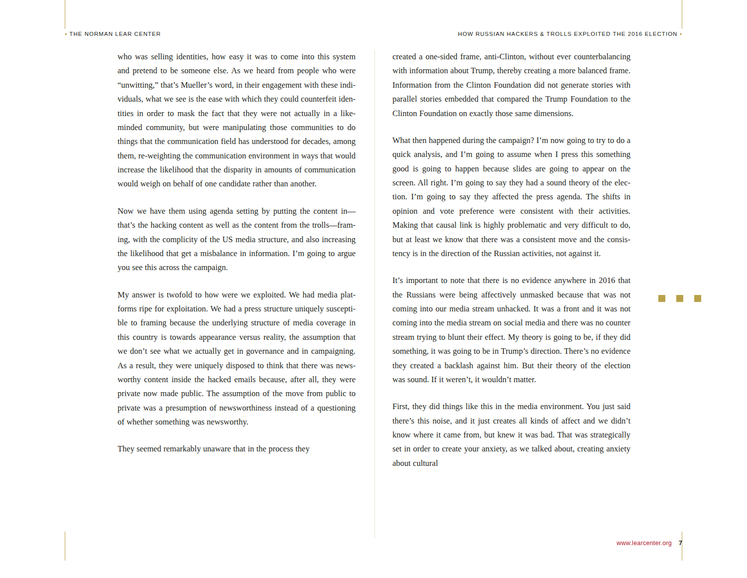▪ THE NORMAN LEAR CENTER
HOW RUSSIAN HACKERS & TROLLS EXPLOITED THE 2016 ELECTION ▪
who was selling identities, how easy it was to come into this system and pretend to be someone else. As we heard from people who were “unwitting,” that’s Mueller’s word, in their engagement with these individuals, what we see is the ease with which they could counterfeit identities in order to mask the fact that they were not actually in a like-minded community, but were manipulating those communities to do things that the communication field has understood for decades, among them, re-weighting the communication environment in ways that would increase the likelihood that the disparity in amounts of communication would weigh on behalf of one candidate rather than another.
Now we have them using agenda setting by putting the content in—that’s the hacking content as well as the content from the trolls—framing, with the complicity of the US media structure, and also increasing the likelihood that get a misbalance in information. I’m going to argue you see this across the campaign.
My answer is twofold to how were we exploited. We had media platforms ripe for exploitation. We had a press structure uniquely susceptible to framing because the underlying structure of media coverage in this country is towards appearance versus reality, the assumption that we don’t see what we actually get in governance and in campaigning. As a result, they were uniquely disposed to think that there was newsworthy content inside the hacked emails because, after all, they were private now made public. The assumption of the move from public to private was a presumption of newsworthiness instead of a questioning of whether something was newsworthy.
They seemed remarkably unaware that in the process they
created a one-sided frame, anti-Clinton, without ever counterbalancing with information about Trump, thereby creating a more balanced frame. Information from the Clinton Foundation did not generate stories with parallel stories embedded that compared the Trump Foundation to the Clinton Foundation on exactly those same dimensions.
What then happened during the campaign? I’m now going to try to do a quick analysis, and I’m going to assume when I press this something good is going to happen because slides are going to appear on the screen. All right. I’m going to say they had a sound theory of the election. I’m going to say they affected the press agenda. The shifts in opinion and vote preference were consistent with their activities. Making that causal link is highly problematic and very difficult to do, but at least we know that there was a consistent move and the consistency is in the direction of the Russian activities, not against it.
It’s important to note that there is no evidence anywhere in 2016 that the Russians were being affectively unmasked because that was not coming into our media stream unhacked. It was a front and it was not coming into the media stream on social media and there was no counter stream trying to blunt their effect. My theory is going to be, if they did something, it was going to be in Trump’s direction. There’s no evidence they created a backlash against him. But their theory of the election was sound. If it weren’t, it wouldn’t matter.
First, they did things like this in the media environment. You just said there’s this noise, and it just creates all kinds of affect and we didn’t know where it came from, but knew it was bad. That was strategically set in order to create your anxiety, as we talked about, creating anxiety about cultural
www.learcenter.org 7